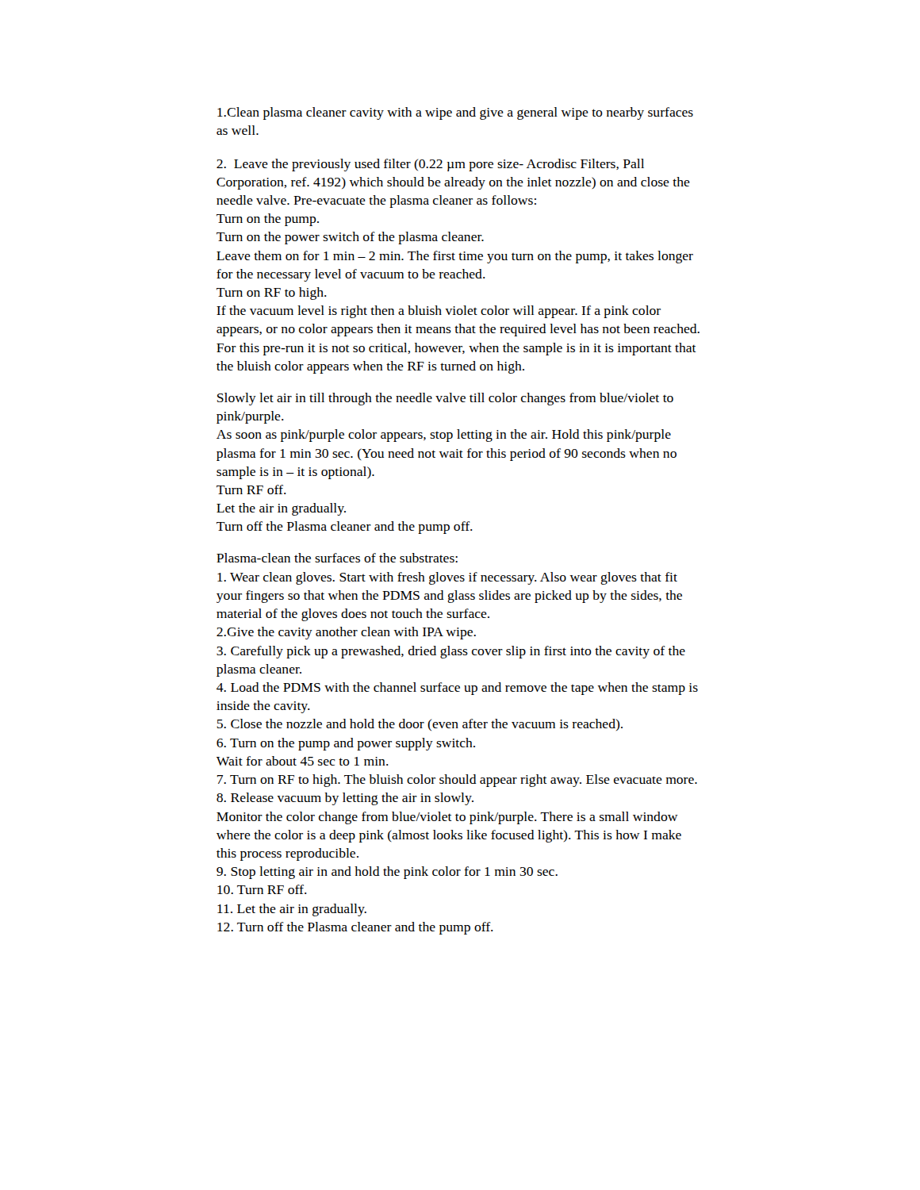1.Clean plasma cleaner cavity with a wipe and give a general wipe to nearby surfaces as well.
2. Leave the previously used filter (0.22 µm pore size- Acrodisc Filters, Pall Corporation, ref. 4192) which should be already on the inlet nozzle) on and close the needle valve. Pre-evacuate the plasma cleaner as follows:
Turn on the pump.
Turn on the power switch of the plasma cleaner.
Leave them on for 1 min – 2 min. The first time you turn on the pump, it takes longer for the necessary level of vacuum to be reached.
Turn on RF to high.
If the vacuum level is right then a bluish violet color will appear. If a pink color appears, or no color appears then it means that the required level has not been reached. For this pre-run it is not so critical, however, when the sample is in it is important that the bluish color appears when the RF is turned on high.
Slowly let air in till through the needle valve till color changes from blue/violet to pink/purple.
As soon as pink/purple color appears, stop letting in the air. Hold this pink/purple plasma for 1 min 30 sec. (You need not wait for this period of 90 seconds when no sample is in – it is optional).
Turn RF off.
Let the air in gradually.
Turn off the Plasma cleaner and the pump off.
Plasma-clean the surfaces of the substrates:
1. Wear clean gloves. Start with fresh gloves if necessary. Also wear gloves that fit your fingers so that when the PDMS and glass slides are picked up by the sides, the material of the gloves does not touch the surface.
2.Give the cavity another clean with IPA wipe.
3. Carefully pick up a prewashed, dried glass cover slip in first into the cavity of the plasma cleaner.
4. Load the PDMS with the channel surface up and remove the tape when the stamp is inside the cavity.
5. Close the nozzle and hold the door (even after the vacuum is reached).
6. Turn on the pump and power supply switch.
Wait for about 45 sec to 1 min.
7. Turn on RF to high. The bluish color should appear right away. Else evacuate more.
8. Release vacuum by letting the air in slowly.
Monitor the color change from blue/violet to pink/purple. There is a small window where the color is a deep pink (almost looks like focused light). This is how I make this process reproducible.
9. Stop letting air in and hold the pink color for 1 min 30 sec.
10. Turn RF off.
11. Let the air in gradually.
12. Turn off the Plasma cleaner and the pump off.